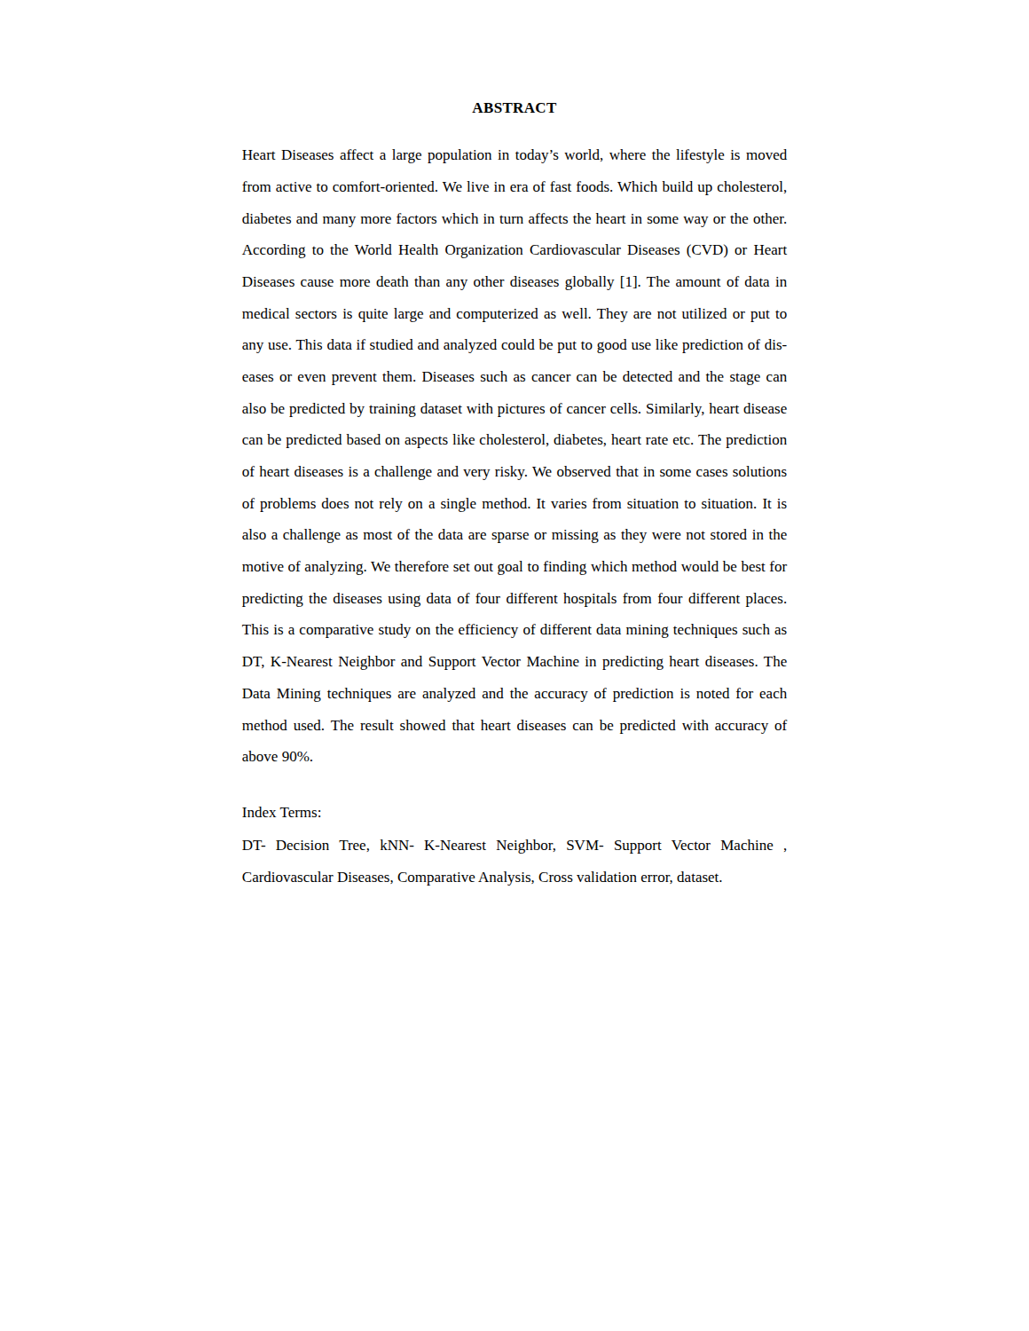ABSTRACT
Heart Diseases affect a large population in today’s world, where the lifestyle is moved from active to comfort-oriented. We live in era of fast foods. Which build up cholesterol, diabetes and many more factors which in turn affects the heart in some way or the other. According to the World Health Organization Cardiovascular Diseases (CVD) or Heart Diseases cause more death than any other diseases globally [1]. The amount of data in medical sectors is quite large and computerized as well. They are not utilized or put to any use. This data if studied and analyzed could be put to good use like prediction of diseases or even prevent them. Diseases such as cancer can be detected and the stage can also be predicted by training dataset with pictures of cancer cells. Similarly, heart disease can be predicted based on aspects like cholesterol, diabetes, heart rate etc. The prediction of heart diseases is a challenge and very risky. We observed that in some cases solutions of problems does not rely on a single method. It varies from situation to situation. It is also a challenge as most of the data are sparse or missing as they were not stored in the motive of analyzing. We therefore set out goal to finding which method would be best for predicting the diseases using data of four different hospitals from four different places. This is a comparative study on the efficiency of different data mining techniques such as DT, K-Nearest Neighbor and Support Vector Machine in predicting heart diseases. The Data Mining techniques are analyzed and the accuracy of prediction is noted for each method used. The result showed that heart diseases can be predicted with accuracy of above 90%.
Index Terms:
DT- Decision Tree, kNN- K-Nearest Neighbor, SVM- Support Vector Machine , Cardiovascular Diseases, Comparative Analysis, Cross validation error, dataset.